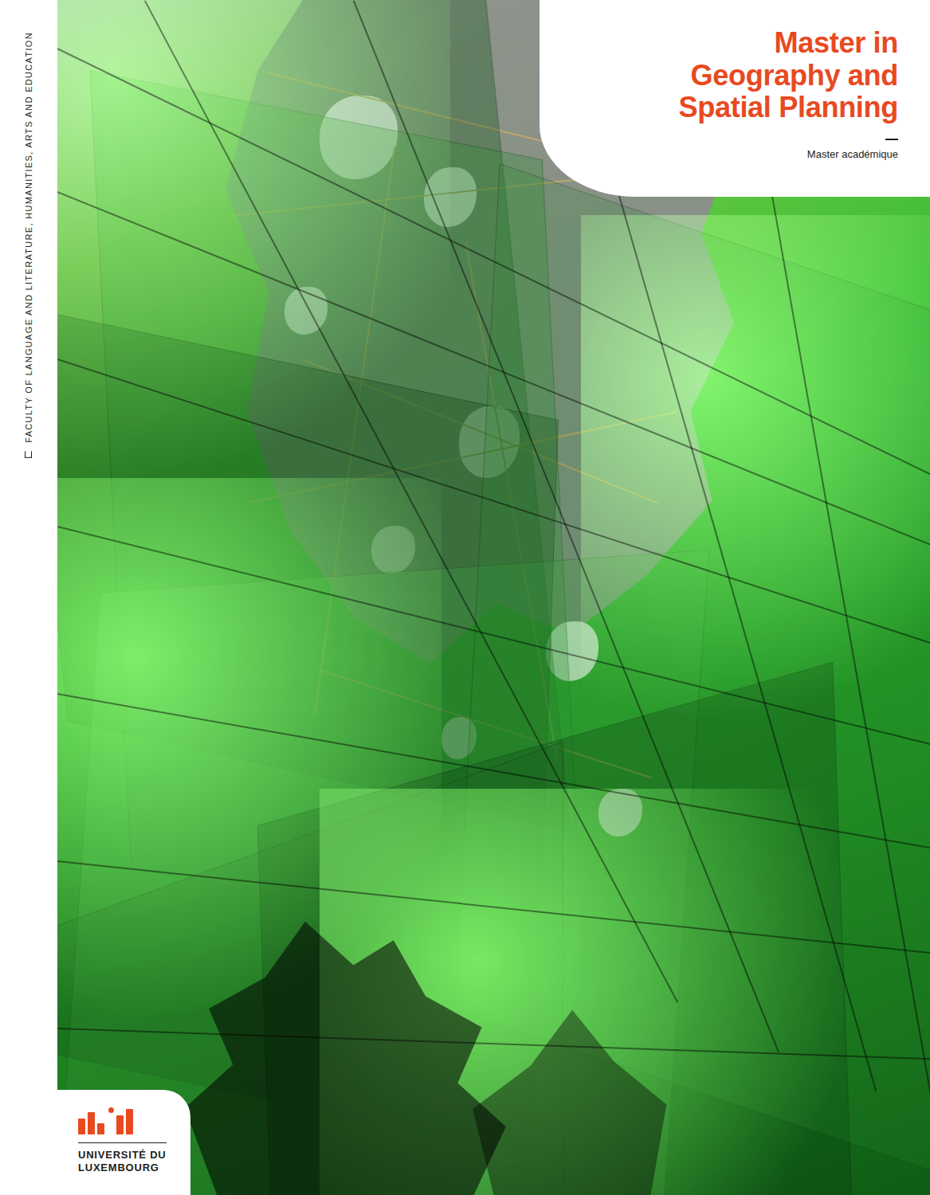Faculty of Language and Literature, Humanities, Arts and Education
Master in
Geography and
Spatial Planning
Master académique
Université du
Luxembourg